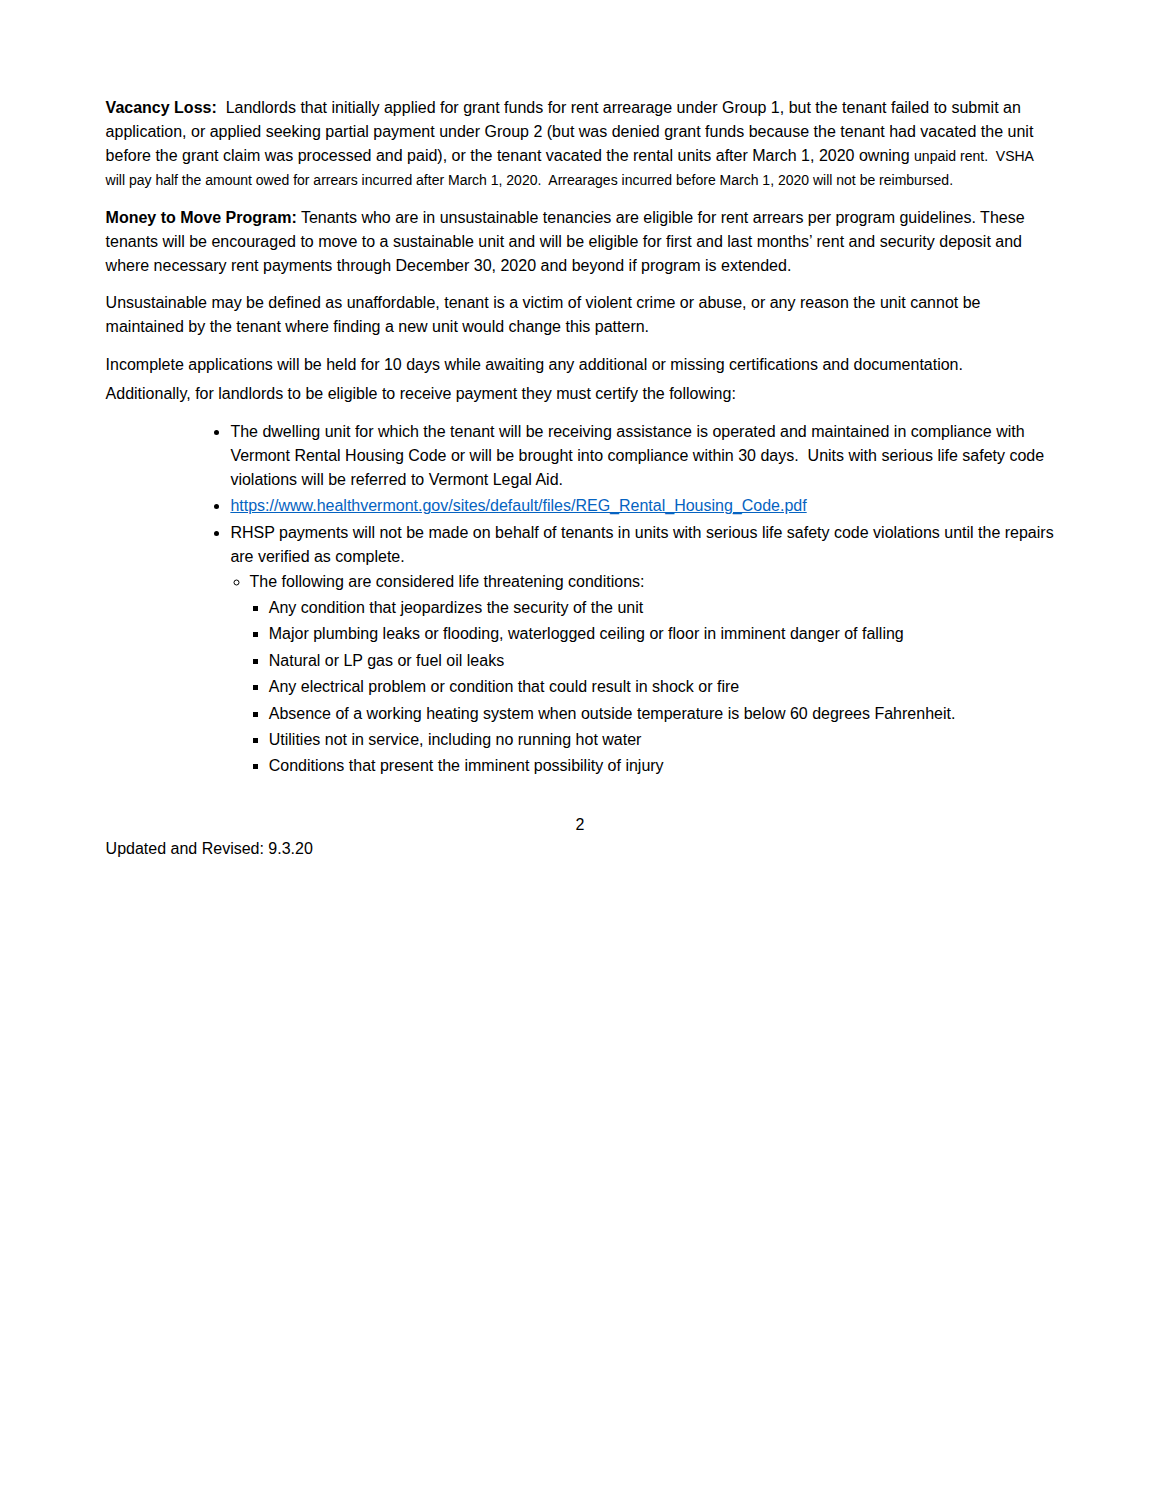Vacancy Loss: Landlords that initially applied for grant funds for rent arrearage under Group 1, but the tenant failed to submit an application, or applied seeking partial payment under Group 2 (but was denied grant funds because the tenant had vacated the unit before the grant claim was processed and paid), or the tenant vacated the rental units after March 1, 2020 owning unpaid rent. VSHA will pay half the amount owed for arrears incurred after March 1, 2020. Arrearages incurred before March 1, 2020 will not be reimbursed.
Money to Move Program: Tenants who are in unsustainable tenancies are eligible for rent arrears per program guidelines. These tenants will be encouraged to move to a sustainable unit and will be eligible for first and last months’ rent and security deposit and where necessary rent payments through December 30, 2020 and beyond if program is extended.
Unsustainable may be defined as unaffordable, tenant is a victim of violent crime or abuse, or any reason the unit cannot be maintained by the tenant where finding a new unit would change this pattern.
Incomplete applications will be held for 10 days while awaiting any additional or missing certifications and documentation.
Additionally, for landlords to be eligible to receive payment they must certify the following:
The dwelling unit for which the tenant will be receiving assistance is operated and maintained in compliance with Vermont Rental Housing Code or will be brought into compliance within 30 days. Units with serious life safety code violations will be referred to Vermont Legal Aid.
https://www.healthvermont.gov/sites/default/files/REG_Rental_Housing_Code.pdf
RHSP payments will not be made on behalf of tenants in units with serious life safety code violations until the repairs are verified as complete.
The following are considered life threatening conditions:
Any condition that jeopardizes the security of the unit
Major plumbing leaks or flooding, waterlogged ceiling or floor in imminent danger of falling
Natural or LP gas or fuel oil leaks
Any electrical problem or condition that could result in shock or fire
Absence of a working heating system when outside temperature is below 60 degrees Fahrenheit.
Utilities not in service, including no running hot water
Conditions that present the imminent possibility of injury
2
Updated and Revised: 9.3.20